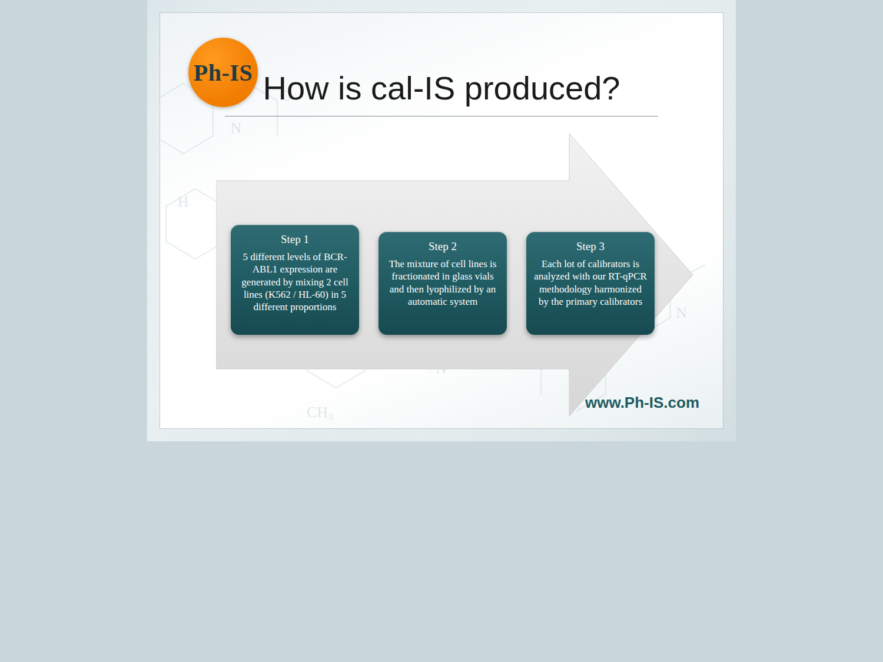N O H N HC N H O N CH₃
Ph-IS
How is cal-IS produced?
Step 1
5 different levels of BCR-ABL1 expression are generated by mixing 2 cell lines (K562 / HL-60) in 5 different proportions
Step 2
The mixture of cell lines is fractionated in glass vials and then lyophilized by an automatic system
Step 3
Each lot of calibrators is analyzed with our RT-qPCR methodology harmonized by the primary calibrators
www.Ph-IS.com